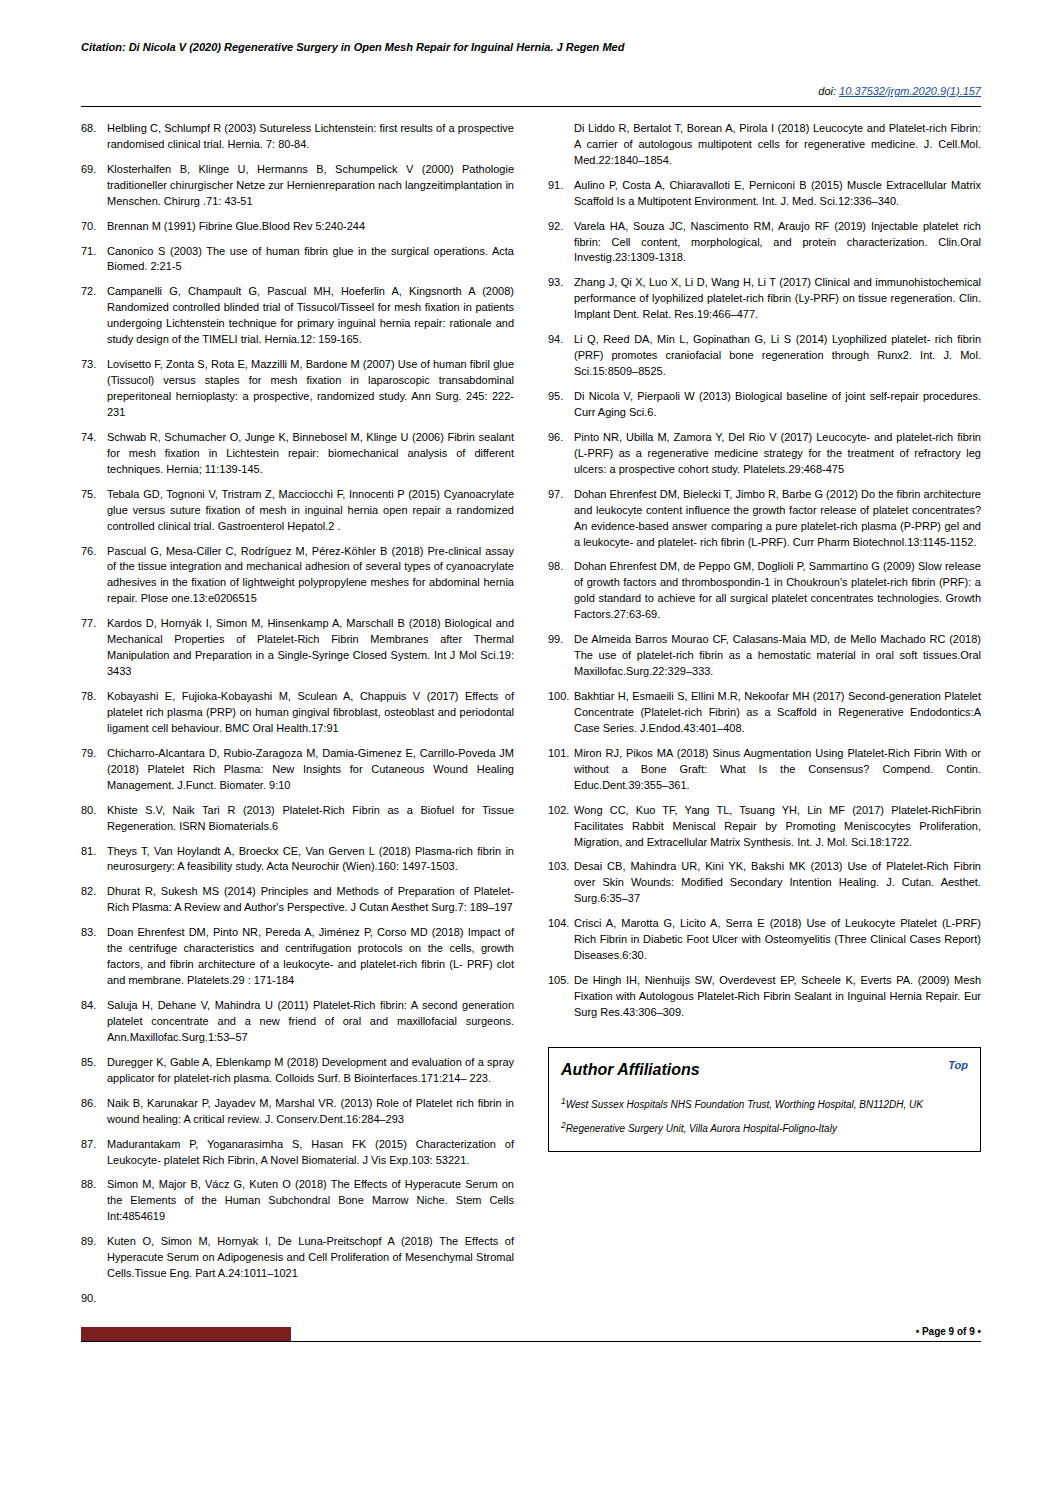Citation: Di Nicola V (2020) Regenerative Surgery in Open Mesh Repair for Inguinal Hernia. J Regen Med
doi: 10.37532/jrgm.2020.9(1).157
68. Helbling C, Schlumpf R (2003) Sutureless Lichtenstein: first results of a prospective randomised clinical trial. Hernia. 7: 80-84.
69. Klosterhalfen B, Klinge U, Hermanns B, Schumpelick V (2000) Pathologie traditioneller chirurgischer Netze zur Hernienreparation nach langzeitimplantation in Menschen. Chirurg .71: 43-51
70. Brennan M (1991) Fibrine Glue.Blood Rev 5:240-244
71. Canonico S (2003) The use of human fibrin glue in the surgical operations. Acta Biomed. 2:21-5
72. Campanelli G, Champault G, Pascual MH, Hoeferlin A, Kingsnorth A (2008) Randomized controlled blinded trial of Tissucol/Tisseel for mesh fixation in patients undergoing Lichtenstein technique for primary inguinal hernia repair: rationale and study design of the TIMELI trial. Hernia.12: 159-165.
73. Lovisetto F, Zonta S, Rota E, Mazzilli M, Bardone M (2007) Use of human fibril glue (Tissucol) versus staples for mesh fixation in laparoscopic transabdominal preperitoneal hernioplasty: a prospective, randomized study. Ann Surg. 245: 222-231
74. Schwab R, Schumacher O, Junge K, Binnebosel M, Klinge U (2006) Fibrin sealant for mesh fixation in Lichtestein repair: biomechanical analysis of different techniques. Hernia; 11:139-145.
75. Tebala GD, Tognoni V, Tristram Z, Macciocchi F, Innocenti P (2015) Cyanoacrylate glue versus suture fixation of mesh in inguinal hernia open repair a randomized controlled clinical trial. Gastroenterol Hepatol.2 .
76. Pascual G, Mesa-Ciller C, Rodríguez M, Pérez-Köhler B (2018) Pre-clinical assay of the tissue integration and mechanical adhesion of several types of cyanoacrylate adhesives in the fixation of lightweight polypropylene meshes for abdominal hernia repair. Plose one.13:e0206515
77. Kardos D, Hornyák I, Simon M, Hinsenkamp A, Marschall B (2018) Biological and Mechanical Properties of Platelet-Rich Fibrin Membranes after Thermal Manipulation and Preparation in a Single-Syringe Closed System. Int J Mol Sci.19: 3433
78. Kobayashi E, Fujioka-Kobayashi M, Sculean A, Chappuis V (2017) Effects of platelet rich plasma (PRP) on human gingival fibroblast, osteoblast and periodontal ligament cell behaviour. BMC Oral Health.17:91
79. Chicharro-Alcantara D, Rubio-Zaragoza M, Damia-Gimenez E, Carrillo-Poveda JM (2018) Platelet Rich Plasma: New Insights for Cutaneous Wound Healing Management. J.Funct. Biomater. 9:10
80. Khiste S.V, Naik Tari R (2013) Platelet-Rich Fibrin as a Biofuel for Tissue Regeneration. ISRN Biomaterials.6
81. Theys T, Van Hoylandt A, Broeckx CE, Van Gerven L (2018) Plasma-rich fibrin in neurosurgery: A feasibility study. Acta Neurochir (Wien).160: 1497-1503.
82. Dhurat R, Sukesh MS (2014) Principles and Methods of Preparation of Platelet-Rich Plasma: A Review and Author's Perspective. J Cutan Aesthet Surg.7: 189–197
83. Doan Ehrenfest DM, Pinto NR, Pereda A, Jiménez P, Corso MD (2018) Impact of the centrifuge characteristics and centrifugation protocols on the cells, growth factors, and fibrin architecture of a leukocyte- and platelet-rich fibrin (L- PRF) clot and membrane. Platelets.29 : 171-184
84. Saluja H, Dehane V, Mahindra U (2011) Platelet-Rich fibrin: A second generation platelet concentrate and a new friend of oral and maxillofacial surgeons. Ann.Maxillofac.Surg.1:53–57
85. Duregger K, Gable A, Eblenkamp M (2018) Development and evaluation of a spray applicator for platelet-rich plasma. Colloids Surf. B Biointerfaces.171:214– 223.
86. Naik B, Karunakar P, Jayadev M, Marshal VR. (2013) Role of Platelet rich fibrin in wound healing: A critical review. J. Conserv.Dent.16:284–293
87. Madurantakam P, Yoganarasimha S, Hasan FK (2015) Characterization of Leukocyte- platelet Rich Fibrin, A Novel Biomaterial. J Vis Exp.103: 53221.
88. Simon M, Major B, Vácz G, Kuten O (2018) The Effects of Hyperacute Serum on the Elements of the Human Subchondral Bone Marrow Niche. Stem Cells Int:4854619
89. Kuten O, Simon M, Hornyak I, De Luna-Preitschopf A (2018) The Effects of Hyperacute Serum on Adipogenesis and Cell Proliferation of Mesenchymal Stromal Cells.Tissue Eng. Part A.24:1011–1021
90.
Di Liddo R, Bertalot T, Borean A, Pirola I (2018) Leucocyte and Platelet-rich Fibrin: A carrier of autologous multipotent cells for regenerative medicine. J. Cell.Mol. Med.22:1840–1854.
91. Aulino P, Costa A, Chiaravalloti E, Perniconi B (2015) Muscle Extracellular Matrix Scaffold Is a Multipotent Environment. Int. J. Med. Sci.12:336–340.
92. Varela HA, Souza JC, Nascimento RM, Araujo RF (2019) Injectable platelet rich fibrin: Cell content, morphological, and protein characterization. Clin.Oral Investig.23:1309-1318.
93. Zhang J, Qi X, Luo X, Li D, Wang H, Li T (2017) Clinical and immunohistochemical performance of lyophilized platelet-rich fibrin (Ly-PRF) on tissue regeneration. Clin. Implant Dent. Relat. Res.19:466–477.
94. Li Q, Reed DA, Min L, Gopinathan G, Li S (2014) Lyophilized platelet- rich fibrin (PRF) promotes craniofacial bone regeneration through Runx2. Int. J. Mol. Sci.15:8509–8525.
95. Di Nicola V, Pierpaoli W (2013) Biological baseline of joint self-repair procedures. Curr Aging Sci.6.
96. Pinto NR, Ubilla M, Zamora Y, Del Rio V (2017) Leucocyte- and platelet-rich fibrin (L-PRF) as a regenerative medicine strategy for the treatment of refractory leg ulcers: a prospective cohort study. Platelets.29:468-475
97. Dohan Ehrenfest DM, Bielecki T, Jimbo R, Barbe G (2012) Do the fibrin architecture and leukocyte content influence the growth factor release of platelet concentrates? An evidence-based answer comparing a pure platelet-rich plasma (P-PRP) gel and a leukocyte- and platelet- rich fibrin (L-PRF). Curr Pharm Biotechnol.13:1145-1152.
98. Dohan Ehrenfest DM, de Peppo GM, Doglioli P, Sammartino G (2009) Slow release of growth factors and thrombospondin-1 in Choukroun's platelet-rich fibrin (PRF): a gold standard to achieve for all surgical platelet concentrates technologies. Growth Factors.27:63-69.
99. De Almeida Barros Mourao CF, Calasans-Maia MD, de Mello Machado RC (2018) The use of platelet-rich fibrin as a hemostatic material in oral soft tissues.Oral Maxillofac.Surg.22:329–333.
100. Bakhtiar H, Esmaeili S, Ellini M.R, Nekoofar MH (2017) Second-generation Platelet Concentrate (Platelet-rich Fibrin) as a Scaffold in Regenerative Endodontics:A Case Series. J.Endod.43:401–408.
101. Miron RJ, Pikos MA (2018) Sinus Augmentation Using Platelet-Rich Fibrin With or without a Bone Graft: What Is the Consensus? Compend. Contin. Educ.Dent.39:355–361.
102. Wong CC, Kuo TF, Yang TL, Tsuang YH, Lin MF (2017) Platelet-RichFibrin Facilitates Rabbit Meniscal Repair by Promoting Meniscocytes Proliferation, Migration, and Extracellular Matrix Synthesis. Int. J. Mol. Sci.18:1722.
103. Desai CB, Mahindra UR, Kini YK, Bakshi MK (2013) Use of Platelet-Rich Fibrin over Skin Wounds: Modified Secondary Intention Healing. J. Cutan. Aesthet. Surg.6:35–37
104. Crisci A, Marotta G, Licito A, Serra E (2018) Use of Leukocyte Platelet (L-PRF) Rich Fibrin in Diabetic Foot Ulcer with Osteomyelitis (Three Clinical Cases Report) Diseases.6:30.
105. De Hingh IH, Nienhuijs SW, Overdevest EP, Scheele K, Everts PA. (2009) Mesh Fixation with Autologous Platelet-Rich Fibrin Sealant in Inguinal Hernia Repair. Eur Surg Res.43:306–309.
Top
Author Affiliations
1West Sussex Hospitals NHS Foundation Trust, Worthing Hospital, BN112DH, UK
2Regenerative Surgery Unit, Villa Aurora Hospital-Foligno-Italy
• Page 9 of 9 •